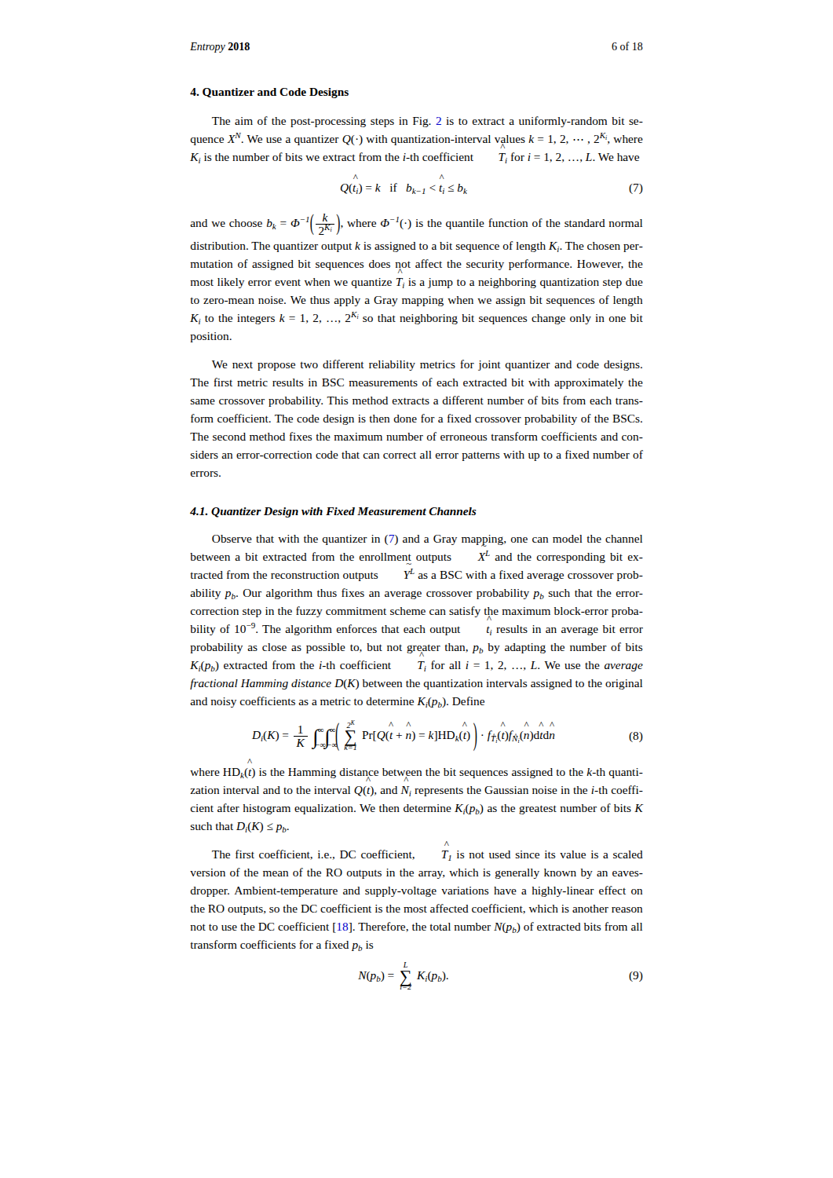Entropy 2018
6 of 18
4. Quantizer and Code Designs
The aim of the post-processing steps in Fig. 2 is to extract a uniformly-random bit sequence XN. We use a quantizer Q(·) with quantization-interval values k = 1, 2, ⋯ , 2Ki, where Ki is the number of bits we extract from the i-th coefficient ^Ti for i = 1, 2, …, L. We have
Q(^ti) = k if bk−1 < ^ti ≤ bk
(7)
and we choose bk = Φ−1(k 2Ki), where Φ−1(·) is the quantile function of the standard normal distribution. The quantizer output k is assigned to a bit sequence of length Ki. The chosen permutation of assigned bit sequences does not affect the security performance. However, the most likely error event when we quantize ^Ti is a jump to a neighboring quantization step due to zero-mean noise. We thus apply a Gray mapping when we assign bit sequences of length Ki to the integers k = 1, 2, …, 2Ki so that neighboring bit sequences change only in one bit position.
We next propose two different reliability metrics for joint quantizer and code designs. The first metric results in BSC measurements of each extracted bit with approximately the same crossover probability. This method extracts a different number of bits from each transform coefficient. The code design is then done for a fixed crossover probability of the BSCs. The second method fixes the maximum number of erroneous transform coefficients and considers an error-correction code that can correct all error patterns with up to a fixed number of errors.
4.1. Quantizer Design with Fixed Measurement Channels
Observe that with the quantizer in (7) and a Gray mapping, one can model the channel between a bit extracted from the enrollment outputs ~XL and the corresponding bit extracted from the reconstruction outputs ~YL as a BSC with a fixed average crossover probability pb. Our algorithm thus fixes an average crossover probability pb such that the error-correction step in the fuzzy commitment scheme can satisfy the maximum block-error probability of 10−9. The algorithm enforces that each output ^ti results in an average bit error probability as close as possible to, but not greater than, pb by adapting the number of bits Ki(pb) extracted from the i-th coefficient ^Ti for all i = 1, 2, …, L. We use the average fractional Hamming distance D(K) between the quantization intervals assigned to the original and noisy coefficients as a metric to determine Ki(pb). Define
Di(K) = 1 K ∫∞−∞ ∫∞−∞ ( ∑2K k=1 Pr[Q(^t + ^n) = k]HDk(^t) ) · f^Ti(^t)f^Ni(^n)d^td^n
(8)
where HDk(^t) is the Hamming distance between the bit sequences assigned to the k-th quantization interval and to the interval Q(^t), and ^Ni represents the Gaussian noise in the i-th coefficient after histogram equalization. We then determine Ki(pb) as the greatest number of bits K such that Di(K) ≤ pb.
The first coefficient, i.e., DC coefficient, ^T1 is not used since its value is a scaled version of the mean of the RO outputs in the array, which is generally known by an eavesdropper. Ambient-temperature and supply-voltage variations have a highly-linear effect on the RO outputs, so the DC coefficient is the most affected coefficient, which is another reason not to use the DC coefficient [18]. Therefore, the total number N(pb) of extracted bits from all transform coefficients for a fixed pb is
N(pb) = ∑Li=2 Ki(pb).
(9)